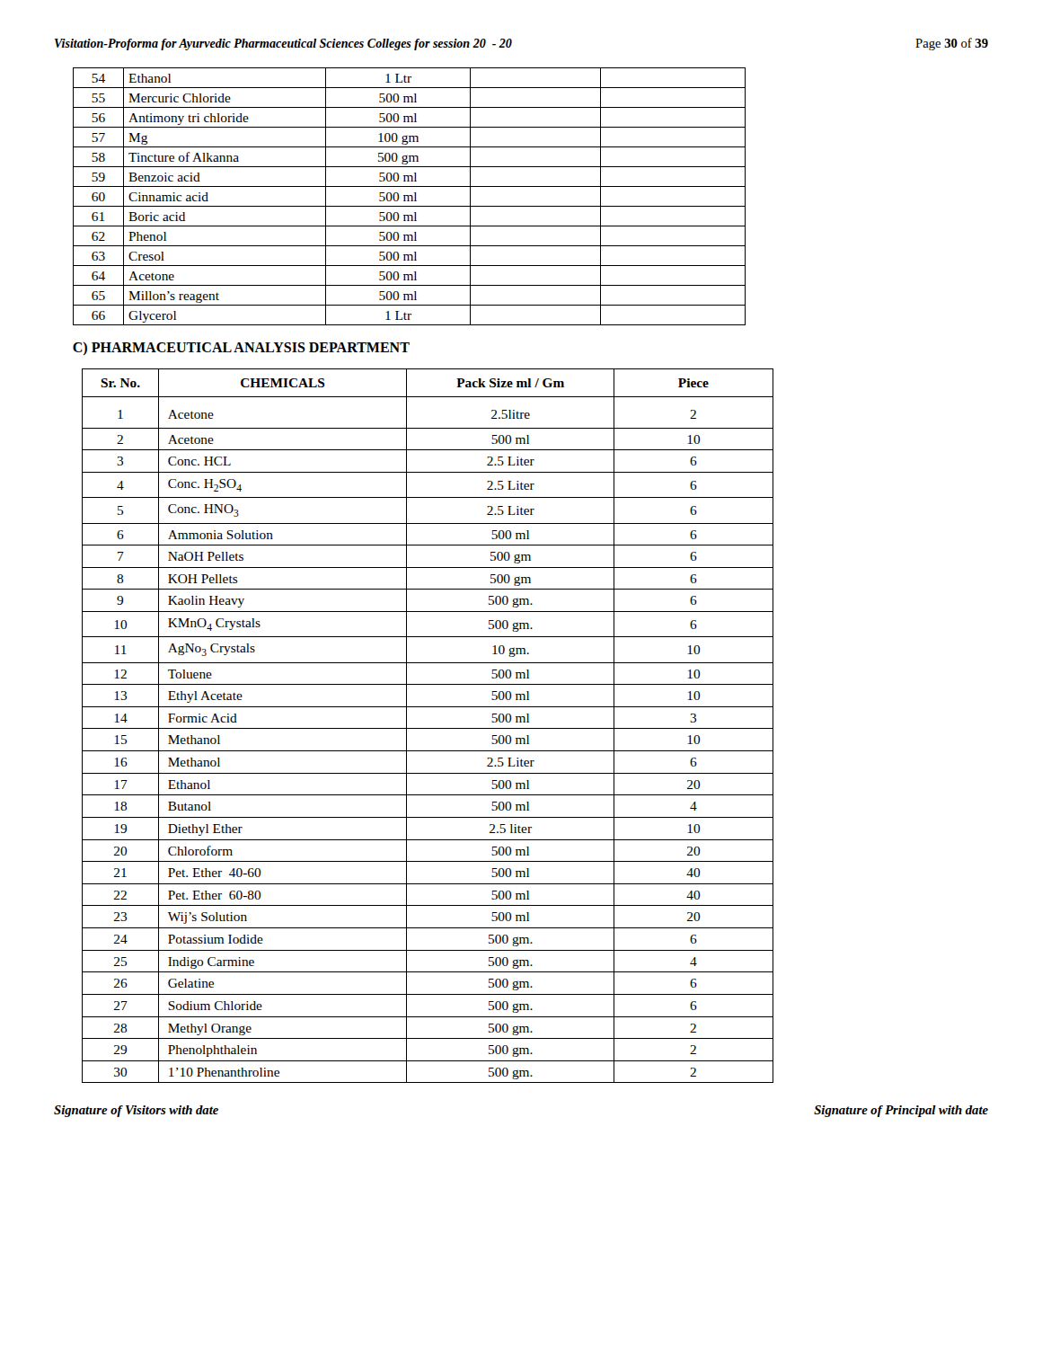Visitation-Proforma for Ayurvedic Pharmaceutical Sciences Colleges for session 20 - 20
Page 30 of 39
| 54 | Ethanol | 1 Ltr | | |
| 55 | Mercuric Chloride | 500 ml | | |
| 56 | Antimony tri chloride | 500 ml | | |
| 57 | Mg | 100 gm | | |
| 58 | Tincture of Alkanna | 500 gm | | |
| 59 | Benzoic acid | 500 ml | | |
| 60 | Cinnamic acid | 500 ml | | |
| 61 | Boric acid | 500 ml | | |
| 62 | Phenol | 500 ml | | |
| 63 | Cresol | 500 ml | | |
| 64 | Acetone | 500 ml | | |
| 65 | Millon’s reagent | 500 ml | | |
| 66 | Glycerol | 1 Ltr | | |
C) PHARMACEUTICAL ANALYSIS DEPARTMENT
| Sr. No. | CHEMICALS | Pack Size ml / Gm | Piece |
| --- | --- | --- | --- |
| 1 | Acetone | 2.5litre | 2 |
| 2 | Acetone | 500 ml | 10 |
| 3 | Conc. HCL | 2.5 Liter | 6 |
| 4 | Conc. H 2 SO 4 | 2.5 Liter | 6 |
| 5 | Conc. HNO 3 | 2.5 Liter | 6 |
| 6 | Ammonia Solution | 500 ml | 6 |
| 7 | NaOH Pellets | 500 gm | 6 |
| 8 | KOH Pellets | 500 gm | 6 |
| 9 | Kaolin Heavy | 500 gm. | 6 |
| 10 | KMnO 4 Crystals | 500 gm. | 6 |
| 11 | AgNo 3 Crystals | 10 gm. | 10 |
| 12 | Toluene | 500 ml | 10 |
| 13 | Ethyl Acetate | 500 ml | 10 |
| 14 | Formic Acid | 500 ml | 3 |
| 15 | Methanol | 500 ml | 10 |
| 16 | Methanol | 2.5 Liter | 6 |
| 17 | Ethanol | 500 ml | 20 |
| 18 | Butanol | 500 ml | 4 |
| 19 | Diethyl Ether | 2.5 liter | 10 |
| 20 | Chloroform | 500 ml | 20 |
| 21 | Pet. Ether 40-60 | 500 ml | 40 |
| 22 | Pet. Ether 60-80 | 500 ml | 40 |
| 23 | Wij’s Solution | 500 ml | 20 |
| 24 | Potassium Iodide | 500 gm. | 6 |
| 25 | Indigo Carmine | 500 gm. | 4 |
| 26 | Gelatine | 500 gm. | 6 |
| 27 | Sodium Chloride | 500 gm. | 6 |
| 28 | Methyl Orange | 500 gm. | 2 |
| 29 | Phenolphthalein | 500 gm. | 2 |
| 30 | 1’10 Phenanthroline | 500 gm. | 2 |
Signature of Visitors with date
Signature of Principal with date